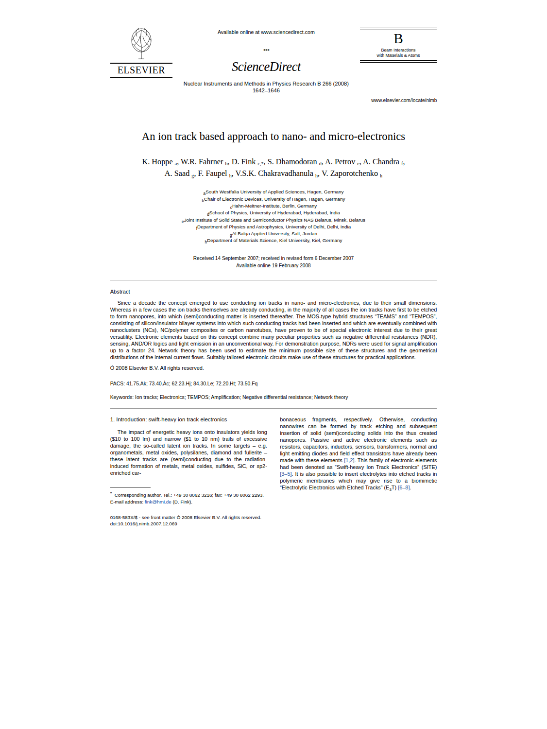ELSEVIER
Available online at www.sciencedirect.com
•••
ScienceDirect
Nuclear Instruments and Methods in Physics Research B 266 (2008) 1642–1646
B
Beam Interactions
with Materials & Atoms
www.elsevier.com/locate/nimb
An ion track based approach to nano- and micro-electronics
K. Hoppe a, W.R. Fahrner b, D. Fink c,*, S. Dhamodoran d, A. Petrov e, A. Chandra f,
A. Saad g, F. Faupel h, V.S.K. Chakravadhanula h, V. Zaporotchenko h
aSouth Westfalia University of Applied Sciences, Hagen, Germany
bChair of Electronic Devices, University of Hagen, Hagen, Germany
cHahn-Meitner-Institute, Berlin, Germany
dSchool of Physics, University of Hyderabad, Hyderabad, India
eJoint Institute of Solid State and Semiconductor Physics NAS Belarus, Minsk, Belarus
fDepartment of Physics and Astrophysics, University of Delhi, Delhi, India
gAl Balqa Applied University, Salt, Jordan
hDepartment of Materials Science, Kiel University, Kiel, Germany
Received 14 September 2007; received in revised form 6 December 2007
Available online 19 February 2008
Abstract
Since a decade the concept emerged to use conducting ion tracks in nano- and micro-electronics, due to their small dimensions. Whereas in a few cases the ion tracks themselves are already conducting, in the majority of all cases the ion tracks have first to be etched to form nanopores, into which (semi)conducting matter is inserted thereafter. The MOS-type hybrid structures “TEAMS” and “TEMPOS”, consisting of silicon/insulator bilayer systems into which such conducting tracks had been inserted and which are eventually combined with nanoclusters (NCs), NC/polymer composites or carbon nanotubes, have proven to be of special electronic interest due to their great versatility. Electronic elements based on this concept combine many peculiar properties such as negative differential resistances (NDR), sensing, AND/OR logics and light emission in an unconventional way. For demonstration purpose, NDRs were used for signal amplification up to a factor 24. Network theory has been used to estimate the minimum possible size of these structures and the geometrical distributions of the internal current flows. Suitably tailored electronic circuits make use of these structures for practical applications.
Ó 2008 Elsevier B.V. All rights reserved.
PACS: 41.75.Ak; 73.40.Àc; 62.23.Hj; 84.30.Le; 72.20.Ht; 73.50.Fq
Keywords: Ion tracks; Electronics; TEMPOS; Amplification; Negative differential resistance; Network theory
1. Introduction: swift-heavy ion track electronics
The impact of energetic heavy ions onto insulators yields long ($10 to 100 lm) and narrow ($1 to 10 nm) trails of excessive damage, the so-called latent ion tracks. In some targets – e.g. organometals, metal oxides, polysilanes, diamond and fullerite – these latent tracks are (semi)conducting due to the radiation-induced formation of metals, metal oxides, sulfides, SiC, or sp2-enriched car-
* Corresponding author. Tel.: +49 30 8062 3216; fax: +49 30 8062 2293.
E-mail address: fink@hmi.de (D. Fink).
0168-583X/$ - see front matter Ó 2008 Elsevier B.V. All rights reserved.
doi:10.1016/j.nimb.2007.12.069
bonaceous fragments, respectively. Otherwise, conducting nanowires can be formed by track etching and subsequent insertion of solid (semi)conducting solids into the thus created nanopores. Passive and active electronic elements such as resistors, capacitors, inductors, sensors, transformers, normal and light emitting diodes and field effect transistors have already been made with these elements [1,2]. This family of electronic elements had been denoted as “Swift-heavy Ion Track Electronics” (SITE) [3–5]. It is also possible to insert electrolytes into etched tracks in polymeric membranes which may give rise to a biomimetic “Electrolytic Electronics with Etched Tracks” (E3T) [6–8].